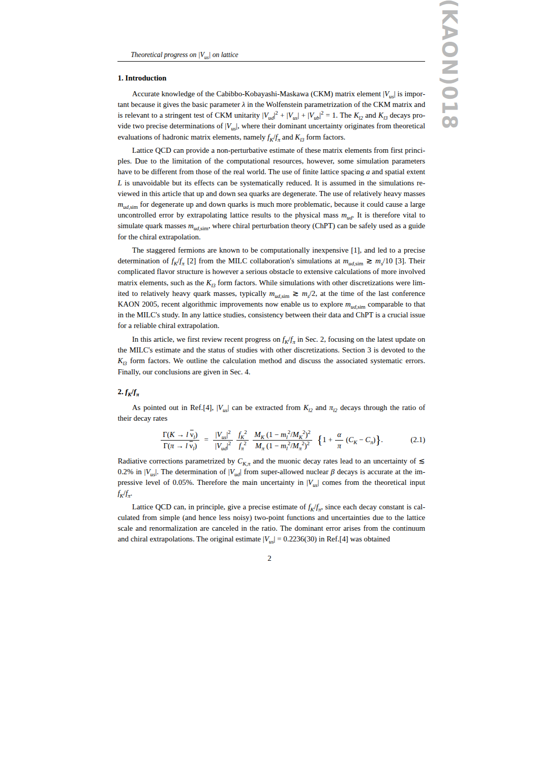PoS(KAON)018
Theoretical progress on |Vus| on lattice
1. Introduction
Accurate knowledge of the Cabibbo-Kobayashi-Maskawa (CKM) matrix element |Vus| is important because it gives the basic parameter λ in the Wolfenstein parametrization of the CKM matrix and is relevant to a stringent test of CKM unitarity |Vud|2 + |Vus| + |Vub|2 = 1. The Kl2 and Kl3 decays provide two precise determinations of |Vus|, where their dominant uncertainty originates from theoretical evaluations of hadronic matrix elements, namely fK/fπ and Kl3 form factors.
Lattice QCD can provide a non-perturbative estimate of these matrix elements from first principles. Due to the limitation of the computational resources, however, some simulation parameters have to be different from those of the real world. The use of finite lattice spacing a and spatial extent L is unavoidable but its effects can be systematically reduced. It is assumed in the simulations reviewed in this article that up and down sea quarks are degenerate. The use of relatively heavy masses mud,sim for degenerate up and down quarks is much more problematic, because it could cause a large uncontrolled error by extrapolating lattice results to the physical mass mud. It is therefore vital to simulate quark masses mud,sim, where chiral perturbation theory (ChPT) can be safely used as a guide for the chiral extrapolation.
The staggered fermions are known to be computationally inexpensive [1], and led to a precise determination of fK/fπ [2] from the MILC collaboration's simulations at mud,sim ≳ ms/10 [3]. Their complicated flavor structure is however a serious obstacle to extensive calculations of more involved matrix elements, such as the Kl3 form factors. While simulations with other discretizations were limited to relatively heavy quark masses, typically mud,sim ≳ ms/2, at the time of the last conference KAON 2005, recent algorithmic improvements now enable us to explore mud,sim comparable to that in the MILC's study. In any lattice studies, consistency between their data and ChPT is a crucial issue for a reliable chiral extrapolation.
In this article, we first review recent progress on fK/fπ in Sec. 2, focusing on the latest update on the MILC's estimate and the status of studies with other discretizations. Section 3 is devoted to the Kl3 form factors. We outline the calculation method and discuss the associated systematic errors. Finally, our conclusions are given in Sec. 4.
2. fK/fπ
As pointed out in Ref.[4], |Vus| can be extracted from Kl2 and πl2 decays through the ratio of their decay rates
Γ(K → l νl) Γ(π → l νl) = |Vus|2 |Vud|2 fK2 fπ2 MK (1 − ml2/MK2)2 Mπ (1 − ml2/Mπ2)2 {1 + α π (CK − Cπ)}. (2.1)
Radiative corrections parametrized by CK,π and the muonic decay rates lead to an uncertainty of ≲ 0.2% in |Vus|. The determination of |Vud| from super-allowed nuclear β decays is accurate at the impressive level of 0.05%. Therefore the main uncertainty in |Vus| comes from the theoretical input fK/fπ.
Lattice QCD can, in principle, give a precise estimate of fK/fπ, since each decay constant is calculated from simple (and hence less noisy) two-point functions and uncertainties due to the lattice scale and renormalization are canceled in the ratio. The dominant error arises from the continuum and chiral extrapolations. The original estimate |Vus| = 0.2236(30) in Ref.[4] was obtained
2